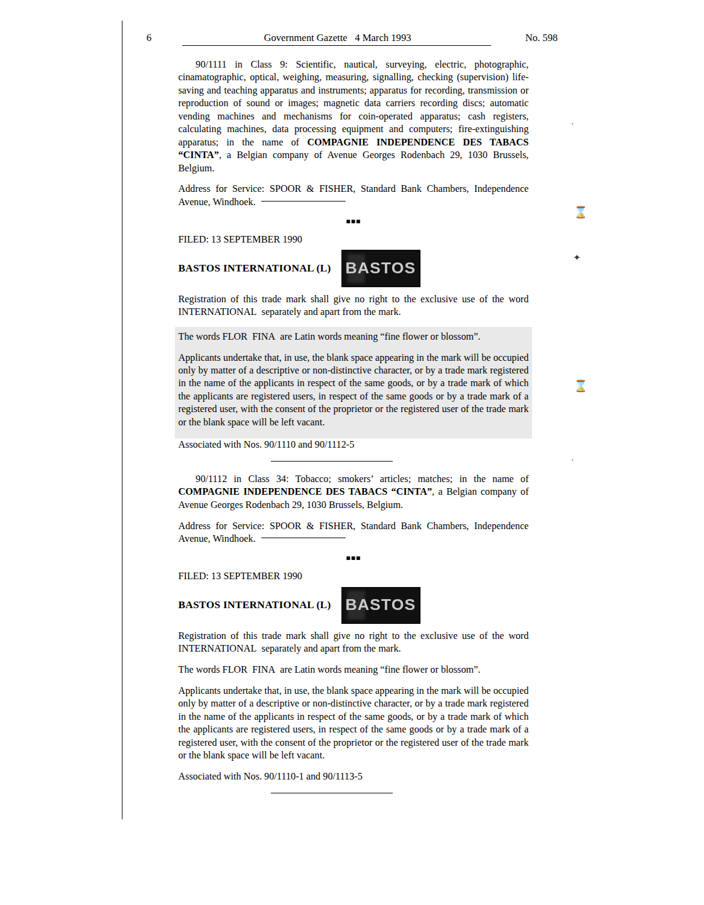6
Government Gazette 4 March 1993
No. 598
90/1111 in Class 9: Scientific, nautical, surveying, electric, photographic, cinamatographic, optical, weighing, measuring, signalling, checking (supervision) life-saving and teaching apparatus and instruments; apparatus for recording, transmission or reproduction of sound or images; magnetic data carriers recording discs; automatic vending machines and mechanisms for coin-operated apparatus; cash registers, calculating machines, data processing equipment and computers; fire-extinguishing apparatus; in the name of COMPAGNIE INDEPENDENCE DES TABACS “CINTA”, a Belgian company of Avenue Georges Rodenbach 29, 1030 Brussels, Belgium.
Address for Service: SPOOR & FISHER, Standard Bank Chambers, Independence Avenue, Windhoek.
■■■
FILED: 13 SEPTEMBER 1990
BASTOS INTERNATIONAL (L)
BASTOS
Registration of this trade mark shall give no right to the exclusive use of the word INTERNATIONAL separately and apart from the mark.
The words FLOR FINA are Latin words meaning “fine flower or blossom”.
Applicants undertake that, in use, the blank space appearing in the mark will be occupied only by matter of a descriptive or non-distinctive character, or by a trade mark registered in the name of the applicants in respect of the same goods, or by a trade mark of which the applicants are registered users, in respect of the same goods or by a trade mark of a registered user, with the consent of the proprietor or the registered user of the trade mark or the blank space will be left vacant.
Associated with Nos. 90/1110 and 90/1112-5
90/1112 in Class 34: Tobacco; smokers’ articles; matches; in the name of COMPAGNIE INDEPENDENCE DES TABACS “CINTA”, a Belgian company of Avenue Georges Rodenbach 29, 1030 Brussels, Belgium.
Address for Service: SPOOR & FISHER, Standard Bank Chambers, Independence Avenue, Windhoek.
■■■
FILED: 13 SEPTEMBER 1990
BASTOS INTERNATIONAL (L)
BASTOS
Registration of this trade mark shall give no right to the exclusive use of the word INTERNATIONAL separately and apart from the mark.
The words FLOR FINA are Latin words meaning “fine flower or blossom”.
Applicants undertake that, in use, the blank space appearing in the mark will be occupied only by matter of a descriptive or non-distinctive character, or by a trade mark registered in the name of the applicants in respect of the same goods, or by a trade mark of which the applicants are registered users, in respect of the same goods or by a trade mark of a registered user, with the consent of the proprietor or the registered user of the trade mark or the blank space will be left vacant.
Associated with Nos. 90/1110-1 and 90/1113-5
⌛
⌛
✦
·
·